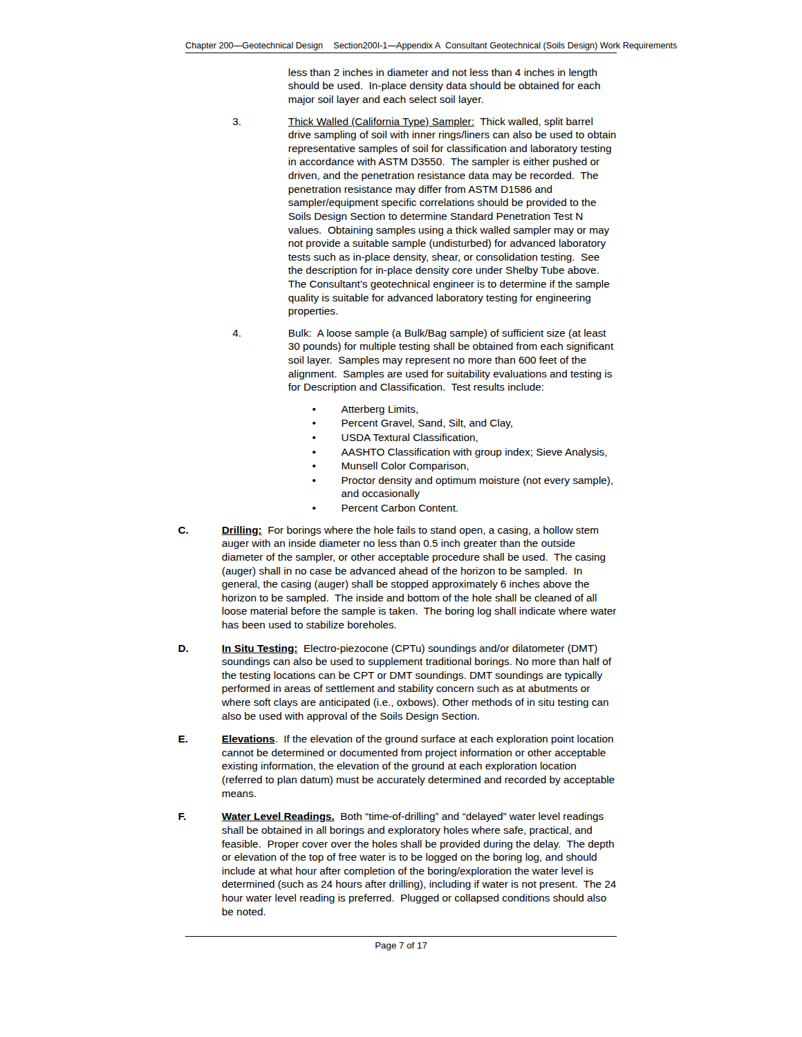Chapter 200—Geotechnical Design Section200I-1—Appendix A Consultant Geotechnical (Soils Design) Work Requirements
less than 2 inches in diameter and not less than 4 inches in length should be used. In-place density data should be obtained for each major soil layer and each select soil layer.
3. Thick Walled (California Type) Sampler: Thick walled, split barrel drive sampling of soil with inner rings/liners can also be used to obtain representative samples of soil for classification and laboratory testing in accordance with ASTM D3550. The sampler is either pushed or driven, and the penetration resistance data may be recorded. The penetration resistance may differ from ASTM D1586 and sampler/equipment specific correlations should be provided to the Soils Design Section to determine Standard Penetration Test N values. Obtaining samples using a thick walled sampler may or may not provide a suitable sample (undisturbed) for advanced laboratory tests such as in-place density, shear, or consolidation testing. See the description for in-place density core under Shelby Tube above. The Consultant’s geotechnical engineer is to determine if the sample quality is suitable for advanced laboratory testing for engineering properties.
4. Bulk: A loose sample (a Bulk/Bag sample) of sufficient size (at least 30 pounds) for multiple testing shall be obtained from each significant soil layer. Samples may represent no more than 600 feet of the alignment. Samples are used for suitability evaluations and testing is for Description and Classification. Test results include:
Atterberg Limits,
Percent Gravel, Sand, Silt, and Clay,
USDA Textural Classification,
AASHTO Classification with group index; Sieve Analysis,
Munsell Color Comparison,
Proctor density and optimum moisture (not every sample), and occasionally
Percent Carbon Content.
C. Drilling: For borings where the hole fails to stand open, a casing, a hollow stem auger with an inside diameter no less than 0.5 inch greater than the outside diameter of the sampler, or other acceptable procedure shall be used. The casing (auger) shall in no case be advanced ahead of the horizon to be sampled. In general, the casing (auger) shall be stopped approximately 6 inches above the horizon to be sampled. The inside and bottom of the hole shall be cleaned of all loose material before the sample is taken. The boring log shall indicate where water has been used to stabilize boreholes.
D. In Situ Testing: Electro-piezocone (CPTu) soundings and/or dilatometer (DMT) soundings can also be used to supplement traditional borings. No more than half of the testing locations can be CPT or DMT soundings. DMT soundings are typically performed in areas of settlement and stability concern such as at abutments or where soft clays are anticipated (i.e., oxbows). Other methods of in situ testing can also be used with approval of the Soils Design Section.
E. Elevations. If the elevation of the ground surface at each exploration point location cannot be determined or documented from project information or other acceptable existing information, the elevation of the ground at each exploration location (referred to plan datum) must be accurately determined and recorded by acceptable means.
F. Water Level Readings. Both “time-of-drilling” and “delayed” water level readings shall be obtained in all borings and exploratory holes where safe, practical, and feasible. Proper cover over the holes shall be provided during the delay. The depth or elevation of the top of free water is to be logged on the boring log, and should include at what hour after completion of the boring/exploration the water level is determined (such as 24 hours after drilling), including if water is not present. The 24 hour water level reading is preferred. Plugged or collapsed conditions should also be noted.
Page 7 of 17